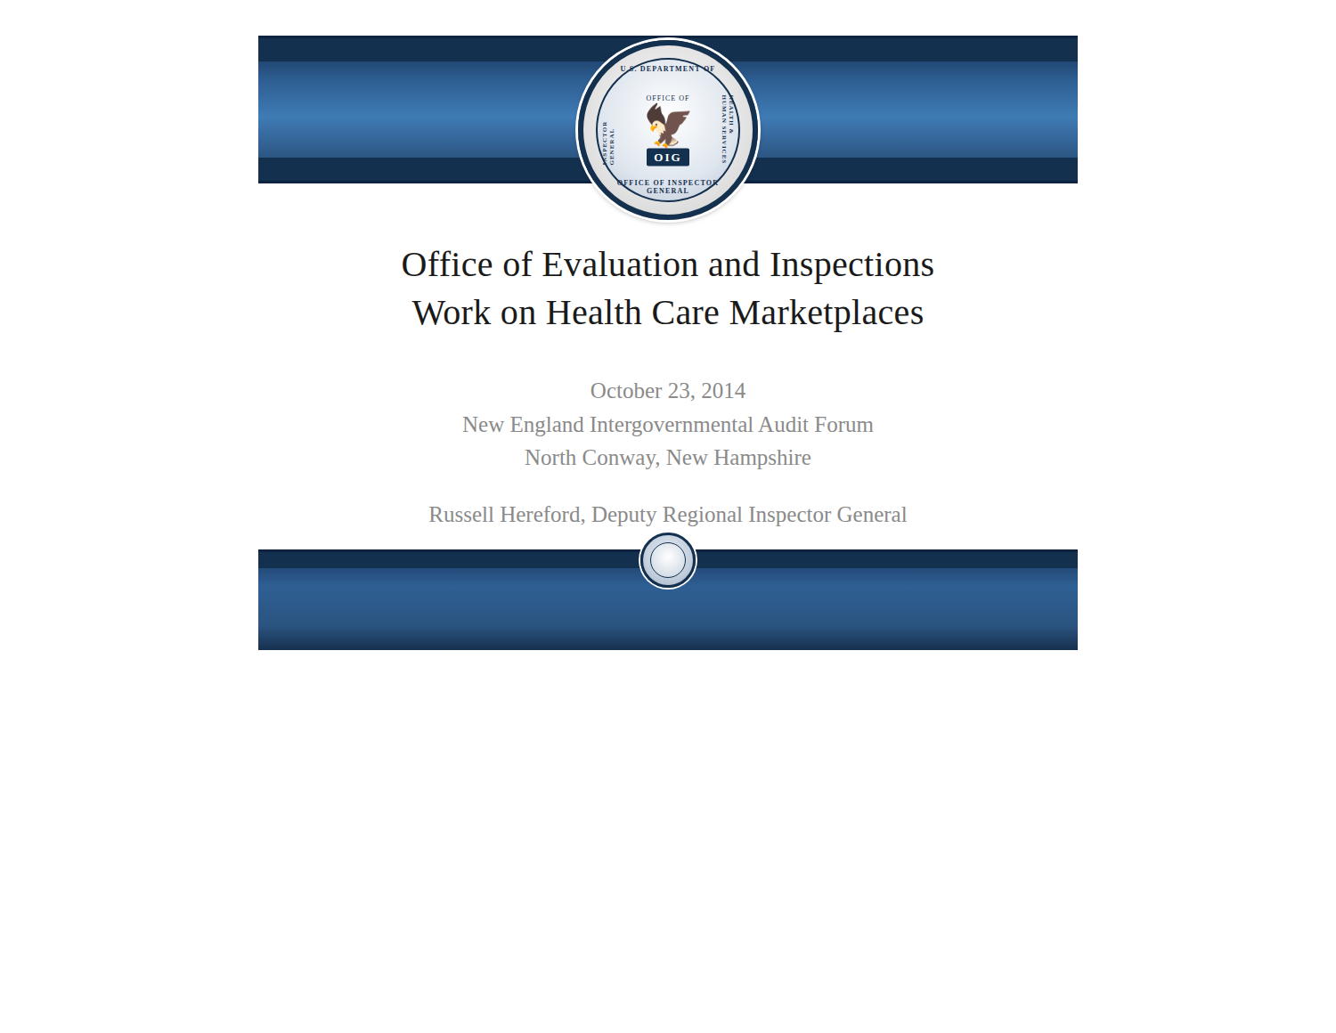U.S. Department of
Inspector General
Health & Human Services
Office of
🦅
OIG
Office of Inspector General
Office of Evaluation and Inspections
Work on Health Care Marketplaces
October 23, 2014
New England Intergovernmental Audit Forum
North Conway, New Hampshire
Russell Hereford, Deputy Regional Inspector General